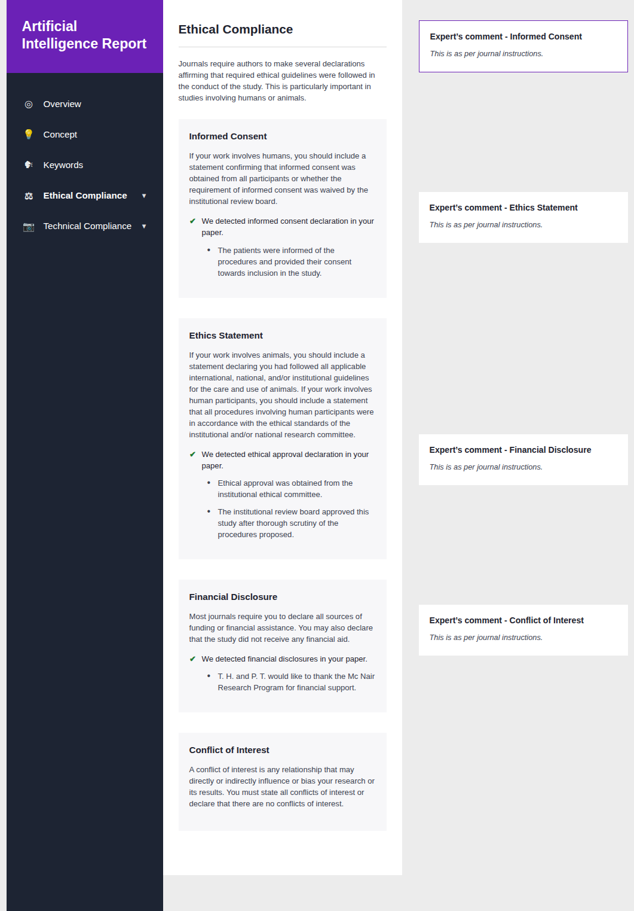Artificial
Intelligence Report
◎ Overview
💡 Concept
🗣 Keywords
⚖ Ethical Compliance ▼
📷 Technical Compliance ▼
Ethical Compliance
Journals require authors to make several declarations affirming that required ethical guidelines were followed in the conduct of the study. This is particularly important in studies involving humans or animals.
Informed Consent
If your work involves humans, you should include a statement confirming that informed consent was obtained from all participants or whether the requirement of informed consent was waived by the institutional review board.
✔ We detected informed consent declaration in your paper.
The patients were informed of the procedures and provided their consent towards inclusion in the study.
Ethics Statement
If your work involves animals, you should include a statement declaring you had followed all applicable international, national, and/or institutional guidelines for the care and use of animals. If your work involves human participants, you should include a statement that all procedures involving human participants were in accordance with the ethical standards of the institutional and/or national research committee.
✔ We detected ethical approval declaration in your paper.
Ethical approval was obtained from the institutional ethical committee.
The institutional review board approved this study after thorough scrutiny of the procedures proposed.
Financial Disclosure
Most journals require you to declare all sources of funding or financial assistance. You may also declare that the study did not receive any financial aid.
✔ We detected financial disclosures in your paper.
T. H. and P. T. would like to thank the Mc Nair Research Program for financial support.
Conflict of Interest
A conflict of interest is any relationship that may directly or indirectly influence or bias your research or its results. You must state all conflicts of interest or declare that there are no conflicts of interest.
Expert’s comment - Informed Consent
This is as per journal instructions.
Expert’s comment - Ethics Statement
This is as per journal instructions.
Expert’s comment - Financial Disclosure
This is as per journal instructions.
Expert’s comment - Conflict of Interest
This is as per journal instructions.